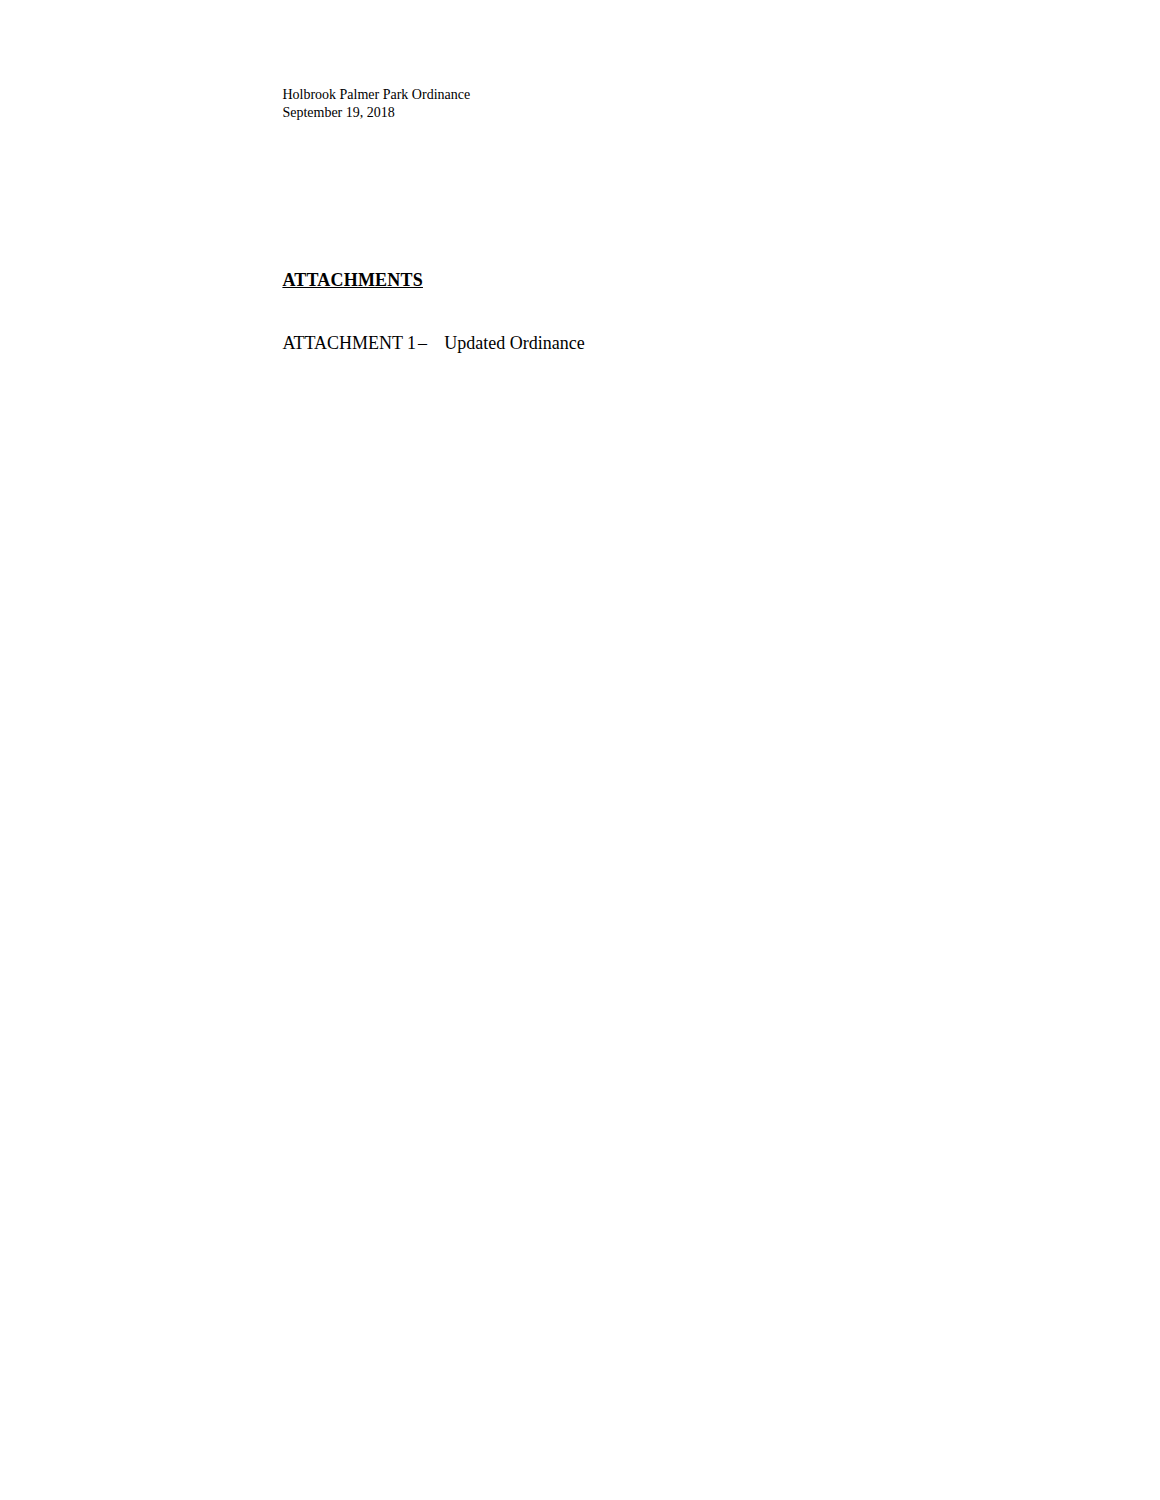Holbrook Palmer Park Ordinance
September 19, 2018
ATTACHMENTS
ATTACHMENT 1–Updated Ordinance